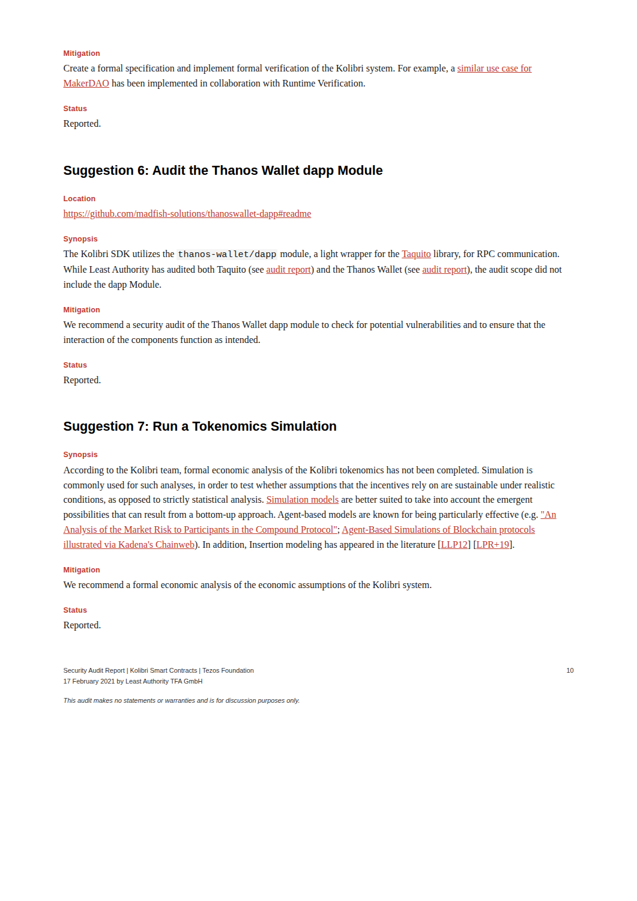Mitigation
Create a formal specification and implement formal verification of the Kolibri system. For example, a similar use case for MakerDAO has been implemented in collaboration with Runtime Verification.
Status
Reported.
Suggestion 6: Audit the Thanos Wallet dapp Module
Location
https://github.com/madfish-solutions/thanoswallet-dapp#readme
Synopsis
The Kolibri SDK utilizes the thanos-wallet/dapp module, a light wrapper for the Taquito library, for RPC communication. While Least Authority has audited both Taquito (see audit report) and the Thanos Wallet (see audit report), the audit scope did not include the dapp Module.
Mitigation
We recommend a security audit of the Thanos Wallet dapp module to check for potential vulnerabilities and to ensure that the interaction of the components function as intended.
Status
Reported.
Suggestion 7: Run a Tokenomics Simulation
Synopsis
According to the Kolibri team, formal economic analysis of the Kolibri tokenomics has not been completed. Simulation is commonly used for such analyses, in order to test whether assumptions that the incentives rely on are sustainable under realistic conditions, as opposed to strictly statistical analysis. Simulation models are better suited to take into account the emergent possibilities that can result from a bottom-up approach. Agent-based models are known for being particularly effective (e.g. "An Analysis of the Market Risk to Participants in the Compound Protocol"; Agent-Based Simulations of Blockchain protocols illustrated via Kadena's Chainweb). In addition, Insertion modeling has appeared in the literature [LLP12] [LPR+19].
Mitigation
We recommend a formal economic analysis of the economic assumptions of the Kolibri system.
Status
Reported.
10 Security Audit Report | Kolibri Smart Contracts | Tezos Foundation
17 February 2021 by Least Authority TFA GmbH
This audit makes no statements or warranties and is for discussion purposes only.